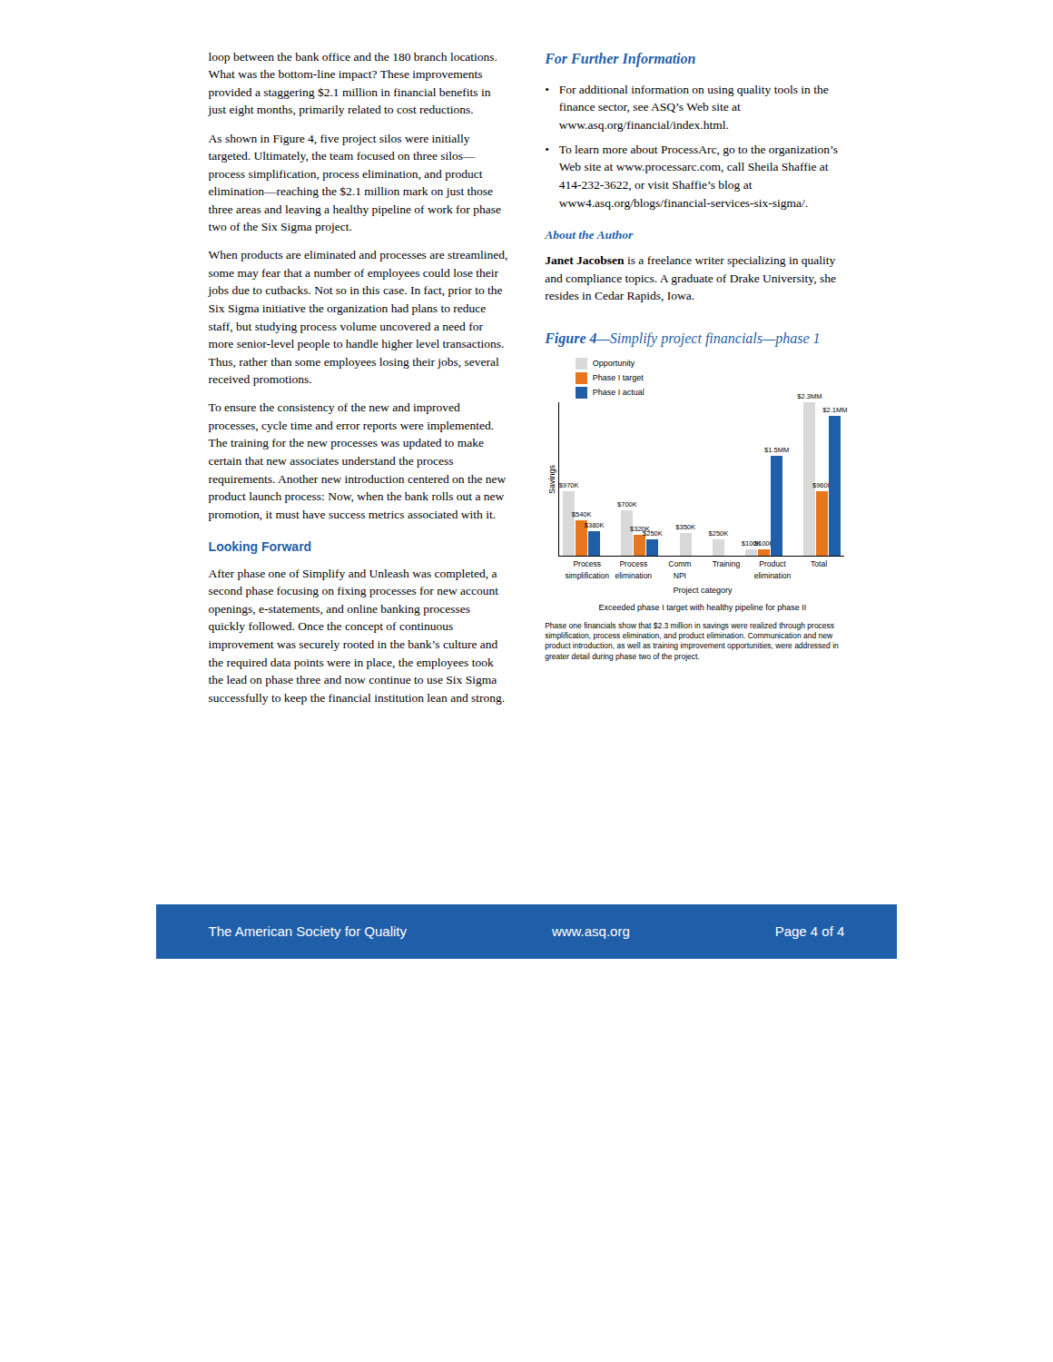loop between the bank office and the 180 branch locations. What was the bottom-line impact? These improvements provided a staggering $2.1 million in financial benefits in just eight months, primarily related to cost reductions.
As shown in Figure 4, five project silos were initially targeted. Ultimately, the team focused on three silos—process simplification, process elimination, and product elimination—reaching the $2.1 million mark on just those three areas and leaving a healthy pipeline of work for phase two of the Six Sigma project.
When products are eliminated and processes are streamlined, some may fear that a number of employees could lose their jobs due to cutbacks. Not so in this case. In fact, prior to the Six Sigma initiative the organization had plans to reduce staff, but studying process volume uncovered a need for more senior-level people to handle higher level transactions. Thus, rather than some employees losing their jobs, several received promotions.
To ensure the consistency of the new and improved processes, cycle time and error reports were implemented. The training for the new processes was updated to make certain that new associates understand the process requirements. Another new introduction centered on the new product launch process: Now, when the bank rolls out a new promotion, it must have success metrics associated with it.
Looking Forward
After phase one of Simplify and Unleash was completed, a second phase focusing on fixing processes for new account openings, e-statements, and online banking processes quickly followed. Once the concept of continuous improvement was securely rooted in the bank’s culture and the required data points were in place, the employees took the lead on phase three and now continue to use Six Sigma successfully to keep the financial institution lean and strong.
For Further Information
For additional information on using quality tools in the finance sector, see ASQ’s Web site at www.asq.org/financial/index.html.
To learn more about ProcessArc, go to the organization’s Web site at www.processarc.com, call Sheila Shaffie at 414-232-3622, or visit Shaffie’s blog at www4.asq.org/blogs/financial-services-six-sigma/.
About the Author
Janet Jacobsen is a freelance writer specializing in quality and compliance topics. A graduate of Drake University, she resides in Cedar Rapids, Iowa.
Figure 4—Simplify project financials—phase 1
Opportunity
Phase I target
Phase I actual
Savings
$970K
$540K
$380K
$700K
$320K
$250K
$350K
$250K
$100K
$100K
$1.5MM
$2.3MM
$960K
$2.1MM
Process
simplification
Process
elimination
Comm
NPI
Training
Product
elimination
Total
Project category
Exceeded phase I target with healthy pipeline for phase II
Phase one financials show that $2.3 million in savings were realized through process simplification, process elimination, and product elimination. Communication and new product introduction, as well as training improvement opportunities, were addressed in greater detail during phase two of the project.
The American Society for Quality
www.asq.org
Page 4 of 4